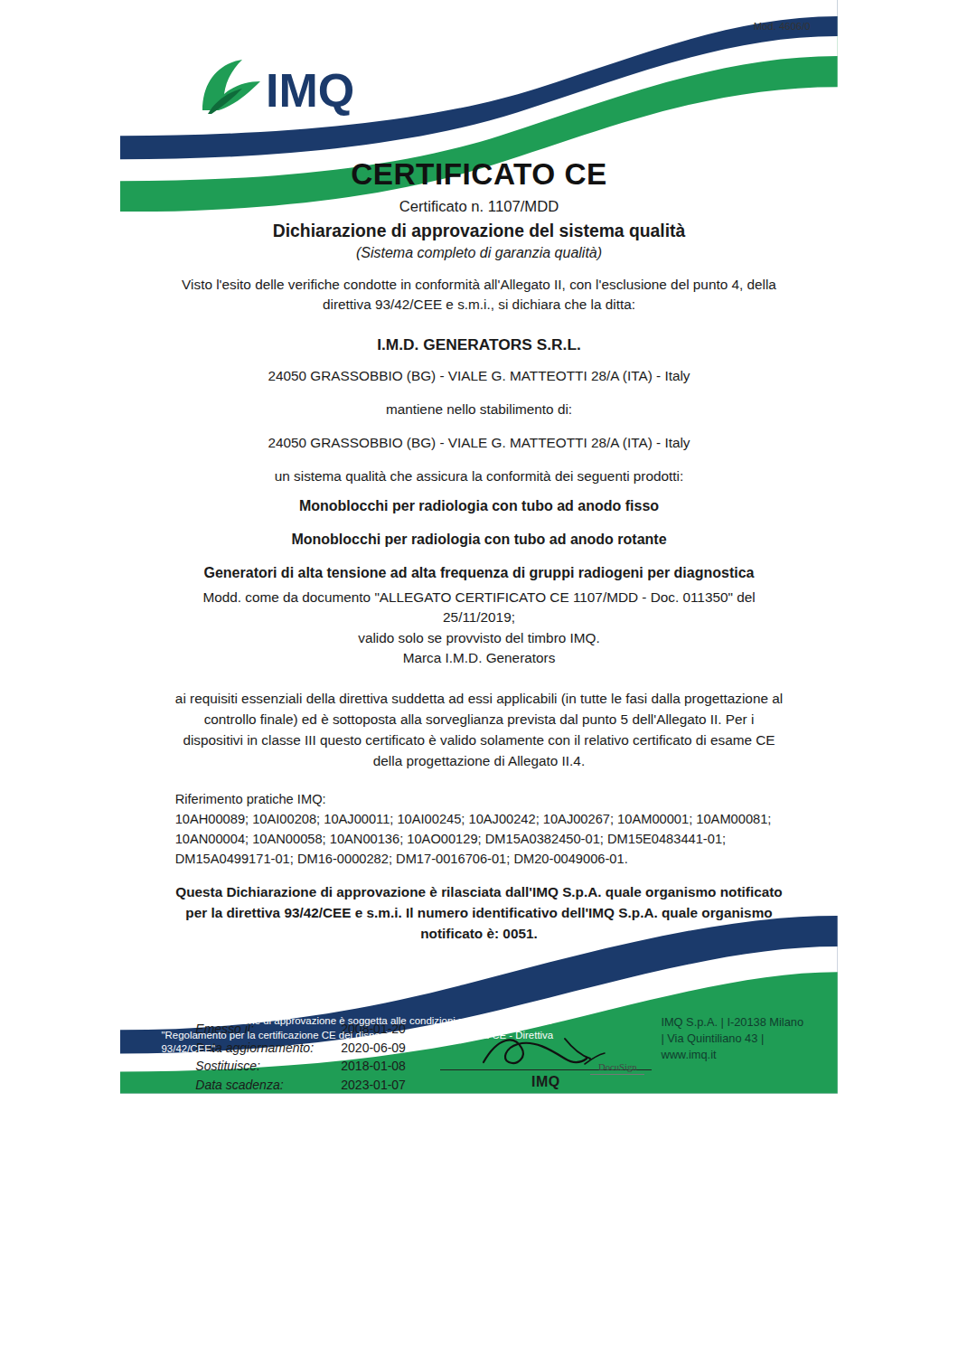Mod. 4606/0
IMQ
CERTIFICATO CE
Certificato n. 1107/MDD
Dichiarazione di approvazione del sistema qualità
(Sistema completo di garanzia qualità)
Visto l'esito delle verifiche condotte in conformità all'Allegato II, con l'esclusione del punto 4, della
direttiva 93/42/CEE e s.m.i., si dichiara che la ditta:
I.M.D. GENERATORS S.R.L.
24050 GRASSOBBIO (BG) - VIALE G. MATTEOTTI 28/A (ITA) - Italy
mantiene nello stabilimento di:
24050 GRASSOBBIO (BG) - VIALE G. MATTEOTTI 28/A (ITA) - Italy
un sistema qualità che assicura la conformità dei seguenti prodotti:
Monoblocchi per radiologia con tubo ad anodo fisso
Monoblocchi per radiologia con tubo ad anodo rotante
Generatori di alta tensione ad alta frequenza di gruppi radiogeni per diagnostica
Modd. come da documento "ALLEGATO CERTIFICATO CE 1107/MDD - Doc. 011350" del 25/11/2019;
valido solo se provvisto del timbro IMQ.
Marca I.M.D. Generators
ai requisiti essenziali della direttiva suddetta ad essi applicabili (in tutte le fasi dalla progettazione al controllo finale) ed è sottoposta alla sorveglianza prevista dal punto 5 dell'Allegato II. Per i dispositivi in classe III questo certificato è valido solamente con il relativo certificato di esame CE della progettazione di Allegato II.4.
Riferimento pratiche IMQ:
10AH00089; 10AI00208; 10AJ00011; 10AI00245; 10AJ00242; 10AJ00267; 10AM00001; 10AM00081; 10AN00004; 10AN00058; 10AN00136; 10AO00129; DM15A0382450-01; DM15E0483441-01; DM15A0499171-01; DM16-0000282; DM17-0016706-01; DM20-0049006-01.
Questa Dichiarazione di approvazione è rilasciata dall'IMQ S.p.A. quale organismo notificato per la direttiva 93/42/CEE e s.m.i. Il numero identificativo dell'IMQ S.p.A. quale organismo notificato è: 0051.
| Emesso il: | 2008-01-20 |
| Data aggiornamento: | 2020-06-09 |
| Sostituisce: | 2018-01-08 |
| Data scadenza: | 2023-01-07 |
IMQ
DocuSign
Questa Dichiarazione di approvazione è soggetta alle condizioni previste dall'IMQ nel "Regolamento per la certificazione CE dei dispositivi medici - Marcatura CE - Direttiva 93/42/CEE".
IMQ S.p.A. | I-20138 Milano
| Via Quintiliano 43 |
www.imq.it